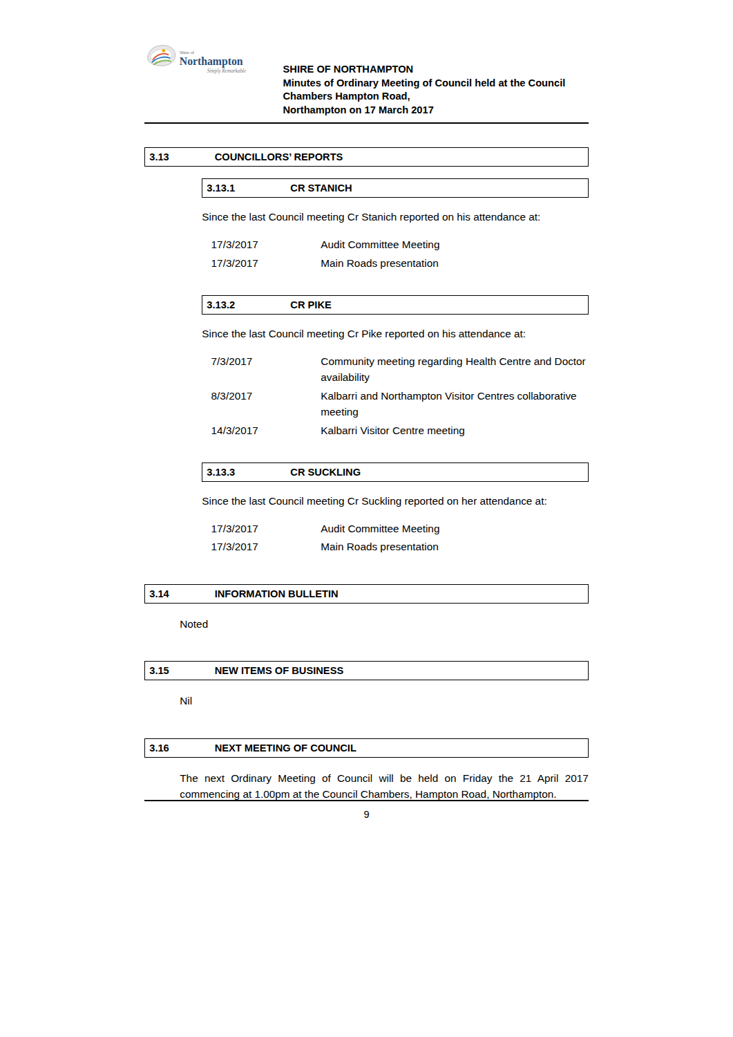Shire of Northampton logo Shire of Northampton Simply Remarkable
SHIRE OF NORTHAMPTON Minutes of Ordinary Meeting of Council held at the Council Chambers Hampton Road, Northampton on 17 March 2017
3.13 COUNCILLORS’ REPORTS
3.13.1 CR STANICH
Since the last Council meeting Cr Stanich reported on his attendance at:
| 17/3/2017 | Audit Committee Meeting |
| 17/3/2017 | Main Roads presentation |
3.13.2 CR PIKE
Since the last Council meeting Cr Pike reported on his attendance at:
| 7/3/2017 | Community meeting regarding Health Centre and Doctor availability |
| 8/3/2017 | Kalbarri and Northampton Visitor Centres collaborative meeting |
| 14/3/2017 | Kalbarri Visitor Centre meeting |
3.13.3 CR SUCKLING
Since the last Council meeting Cr Suckling reported on her attendance at:
| 17/3/2017 | Audit Committee Meeting |
| 17/3/2017 | Main Roads presentation |
3.14 INFORMATION BULLETIN
Noted
3.15 NEW ITEMS OF BUSINESS
Nil
3.16 NEXT MEETING OF COUNCIL
The next Ordinary Meeting of Council will be held on Friday the 21 April 2017 commencing at 1.00pm at the Council Chambers, Hampton Road, Northampton.
9